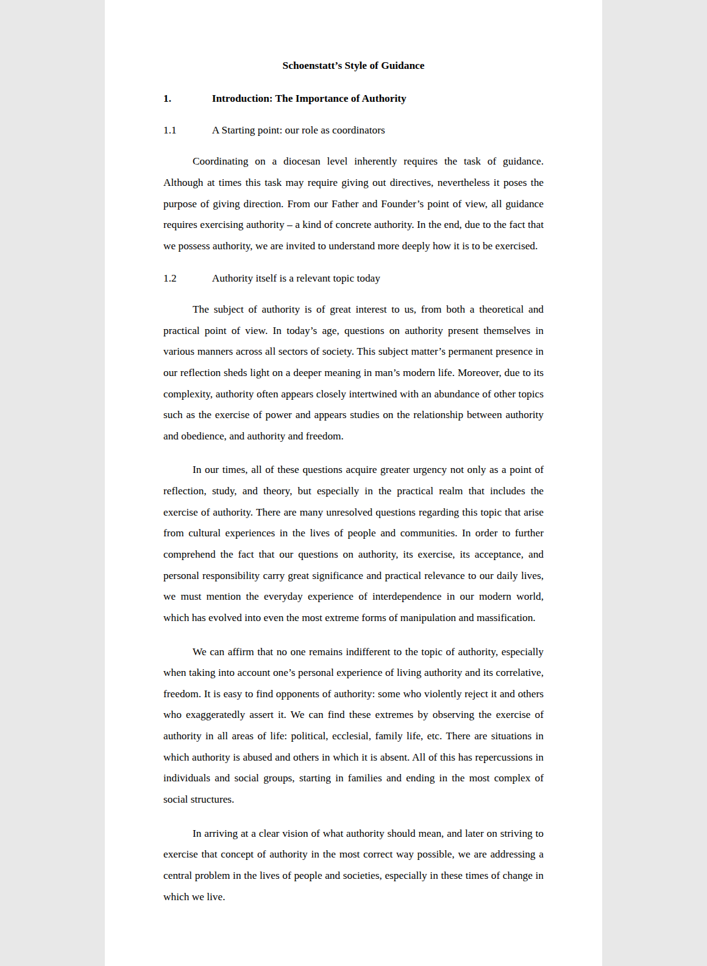Schoenstatt’s Style of Guidance
1. Introduction: The Importance of Authority
1.1 A Starting point: our role as coordinators
Coordinating on a diocesan level inherently requires the task of guidance. Although at times this task may require giving out directives, nevertheless it poses the purpose of giving direction. From our Father and Founder’s point of view, all guidance requires exercising authority – a kind of concrete authority. In the end, due to the fact that we possess authority, we are invited to understand more deeply how it is to be exercised.
1.2 Authority itself is a relevant topic today
The subject of authority is of great interest to us, from both a theoretical and practical point of view. In today’s age, questions on authority present themselves in various manners across all sectors of society. This subject matter’s permanent presence in our reflection sheds light on a deeper meaning in man’s modern life. Moreover, due to its complexity, authority often appears closely intertwined with an abundance of other topics such as the exercise of power and appears studies on the relationship between authority and obedience, and authority and freedom.
In our times, all of these questions acquire greater urgency not only as a point of reflection, study, and theory, but especially in the practical realm that includes the exercise of authority. There are many unresolved questions regarding this topic that arise from cultural experiences in the lives of people and communities. In order to further comprehend the fact that our questions on authority, its exercise, its acceptance, and personal responsibility carry great significance and practical relevance to our daily lives, we must mention the everyday experience of interdependence in our modern world, which has evolved into even the most extreme forms of manipulation and massification.
We can affirm that no one remains indifferent to the topic of authority, especially when taking into account one’s personal experience of living authority and its correlative, freedom. It is easy to find opponents of authority: some who violently reject it and others who exaggeratedly assert it. We can find these extremes by observing the exercise of authority in all areas of life: political, ecclesial, family life, etc. There are situations in which authority is abused and others in which it is absent. All of this has repercussions in individuals and social groups, starting in families and ending in the most complex of social structures.
In arriving at a clear vision of what authority should mean, and later on striving to exercise that concept of authority in the most correct way possible, we are addressing a central problem in the lives of people and societies, especially in these times of change in which we live.